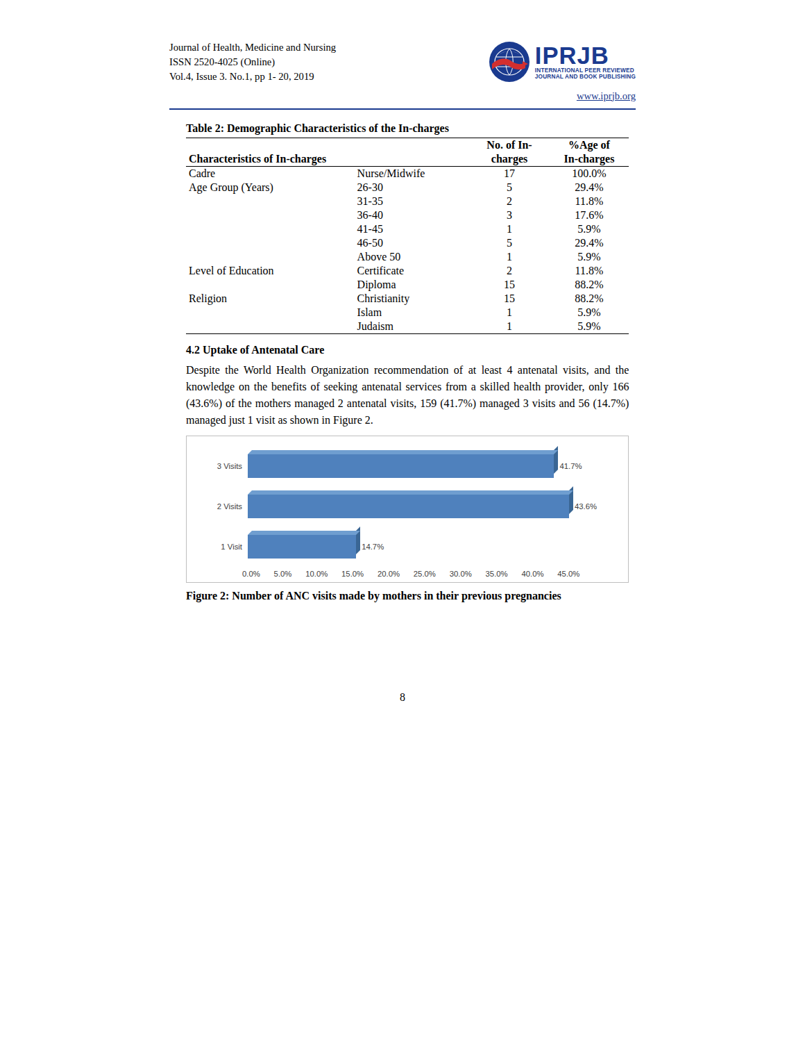Journal of Health, Medicine and Nursing
ISSN 2520-4025 (Online)
Vol.4, Issue 3. No.1, pp 1- 20, 2019
IPRJB
INTERNATIONAL PEER REVIEWED
JOURNAL AND BOOK PUBLISHING
www.iprjb.org
Table 2: Demographic Characteristics of the In-charges
| | | No. of In- | %Age of |
| --- | --- | --- | --- |
| Characteristics of In-charges | | charges | In-charges |
| Cadre | Nurse/Midwife | 17 | 100.0% |
| Age Group (Years) | 26-30 | 5 | 29.4% |
| | 31-35 | 2 | 11.8% |
| | 36-40 | 3 | 17.6% |
| | 41-45 | 1 | 5.9% |
| | 46-50 | 5 | 29.4% |
| | Above 50 | 1 | 5.9% |
| Level of Education | Certificate | 2 | 11.8% |
| | Diploma | 15 | 88.2% |
| Religion | Christianity | 15 | 88.2% |
| | Islam | 1 | 5.9% |
| | Judaism | 1 | 5.9% |
4.2 Uptake of Antenatal Care
Despite the World Health Organization recommendation of at least 4 antenatal visits, and the knowledge on the benefits of seeking antenatal services from a skilled health provider, only 166 (43.6%) of the mothers managed 2 antenatal visits, 159 (41.7%) managed 3 visits and 56 (14.7%) managed just 1 visit as shown in Figure 2.
3 Visits
41.7%
2 Visits
43.6%
1 Visit
14.7%
0.0% 5.0% 10.0% 15.0% 20.0% 25.0% 30.0% 35.0% 40.0% 45.0%
Figure 2: Number of ANC visits made by mothers in their previous pregnancies
8